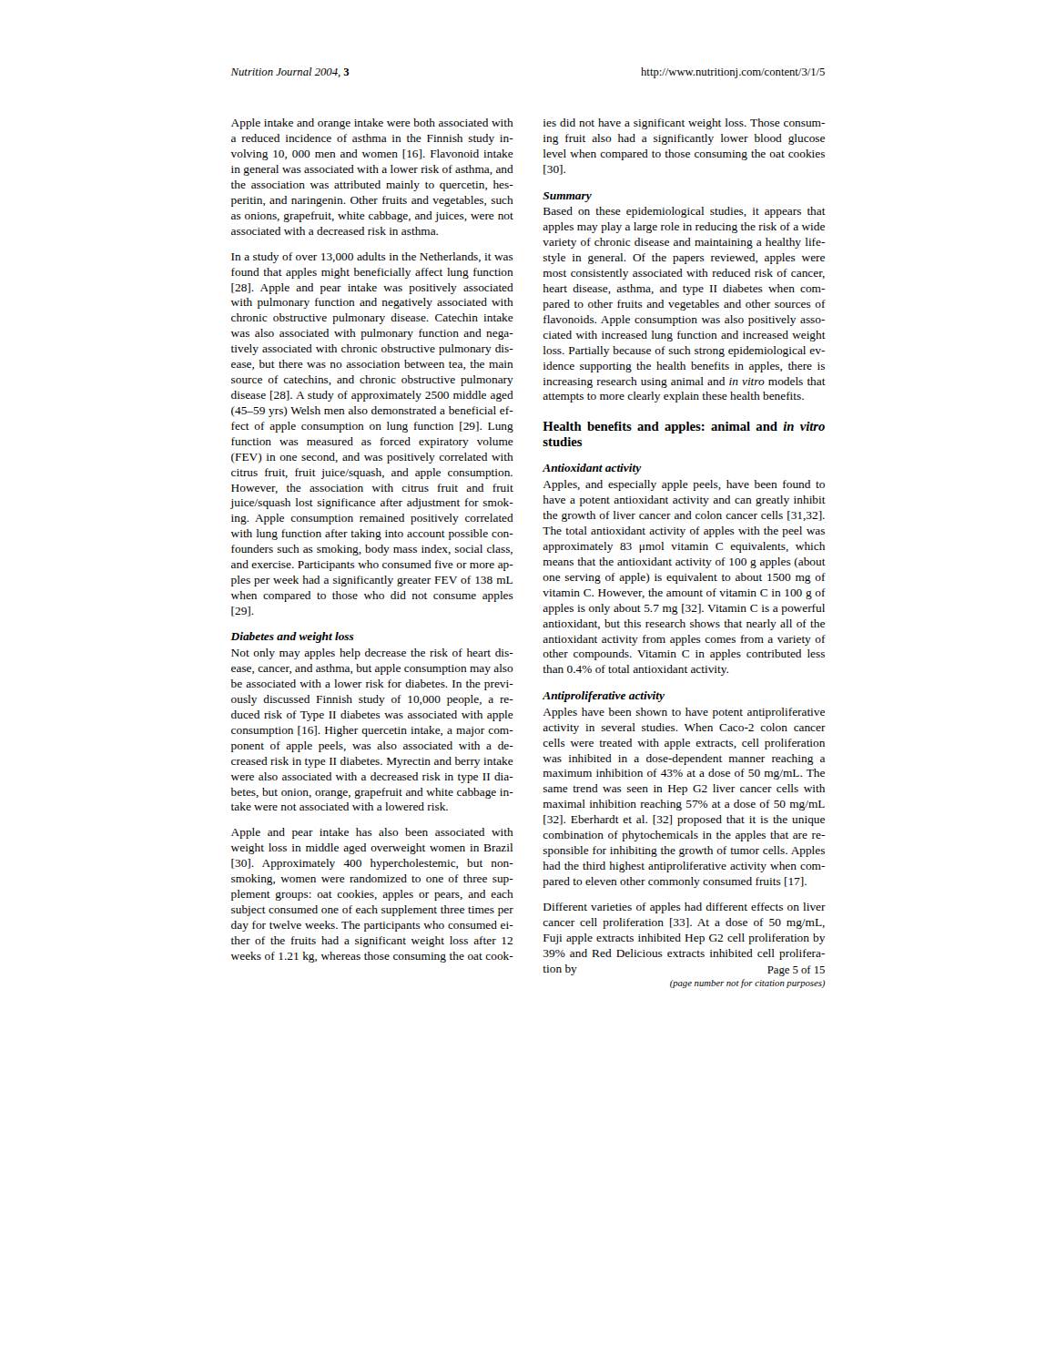Nutrition Journal 2004, 3
http://www.nutritionj.com/content/3/1/5
Apple intake and orange intake were both associated with a reduced incidence of asthma in the Finnish study involving 10, 000 men and women [16]. Flavonoid intake in general was associated with a lower risk of asthma, and the association was attributed mainly to quercetin, hesperitin, and naringenin. Other fruits and vegetables, such as onions, grapefruit, white cabbage, and juices, were not associated with a decreased risk in asthma.
In a study of over 13,000 adults in the Netherlands, it was found that apples might beneficially affect lung function [28]. Apple and pear intake was positively associated with pulmonary function and negatively associated with chronic obstructive pulmonary disease. Catechin intake was also associated with pulmonary function and negatively associated with chronic obstructive pulmonary disease, but there was no association between tea, the main source of catechins, and chronic obstructive pulmonary disease [28]. A study of approximately 2500 middle aged (45–59 yrs) Welsh men also demonstrated a beneficial effect of apple consumption on lung function [29]. Lung function was measured as forced expiratory volume (FEV) in one second, and was positively correlated with citrus fruit, fruit juice/squash, and apple consumption. However, the association with citrus fruit and fruit juice/squash lost significance after adjustment for smoking. Apple consumption remained positively correlated with lung function after taking into account possible confounders such as smoking, body mass index, social class, and exercise. Participants who consumed five or more apples per week had a significantly greater FEV of 138 mL when compared to those who did not consume apples [29].
Diabetes and weight loss
Not only may apples help decrease the risk of heart disease, cancer, and asthma, but apple consumption may also be associated with a lower risk for diabetes. In the previously discussed Finnish study of 10,000 people, a reduced risk of Type II diabetes was associated with apple consumption [16]. Higher quercetin intake, a major component of apple peels, was also associated with a decreased risk in type II diabetes. Myrectin and berry intake were also associated with a decreased risk in type II diabetes, but onion, orange, grapefruit and white cabbage intake were not associated with a lowered risk.
Apple and pear intake has also been associated with weight loss in middle aged overweight women in Brazil [30]. Approximately 400 hypercholestemic, but non-smoking, women were randomized to one of three supplement groups: oat cookies, apples or pears, and each subject consumed one of each supplement three times per day for twelve weeks. The participants who consumed either of the fruits had a significant weight loss after 12 weeks of 1.21 kg, whereas those consuming the oat cookies did not have a significant weight loss. Those consuming fruit also had a significantly lower blood glucose level when compared to those consuming the oat cookies [30].
Summary
Based on these epidemiological studies, it appears that apples may play a large role in reducing the risk of a wide variety of chronic disease and maintaining a healthy lifestyle in general. Of the papers reviewed, apples were most consistently associated with reduced risk of cancer, heart disease, asthma, and type II diabetes when compared to other fruits and vegetables and other sources of flavonoids. Apple consumption was also positively associated with increased lung function and increased weight loss. Partially because of such strong epidemiological evidence supporting the health benefits in apples, there is increasing research using animal and in vitro models that attempts to more clearly explain these health benefits.
Health benefits and apples: animal and in vitro studies
Antioxidant activity
Apples, and especially apple peels, have been found to have a potent antioxidant activity and can greatly inhibit the growth of liver cancer and colon cancer cells [31,32]. The total antioxidant activity of apples with the peel was approximately 83 μmol vitamin C equivalents, which means that the antioxidant activity of 100 g apples (about one serving of apple) is equivalent to about 1500 mg of vitamin C. However, the amount of vitamin C in 100 g of apples is only about 5.7 mg [32]. Vitamin C is a powerful antioxidant, but this research shows that nearly all of the antioxidant activity from apples comes from a variety of other compounds. Vitamin C in apples contributed less than 0.4% of total antioxidant activity.
Antiproliferative activity
Apples have been shown to have potent antiproliferative activity in several studies. When Caco-2 colon cancer cells were treated with apple extracts, cell proliferation was inhibited in a dose-dependent manner reaching a maximum inhibition of 43% at a dose of 50 mg/mL. The same trend was seen in Hep G2 liver cancer cells with maximal inhibition reaching 57% at a dose of 50 mg/mL [32]. Eberhardt et al. [32] proposed that it is the unique combination of phytochemicals in the apples that are responsible for inhibiting the growth of tumor cells. Apples had the third highest antiproliferative activity when compared to eleven other commonly consumed fruits [17].
Different varieties of apples had different effects on liver cancer cell proliferation [33]. At a dose of 50 mg/mL, Fuji apple extracts inhibited Hep G2 cell proliferation by 39% and Red Delicious extracts inhibited cell proliferation by
Page 5 of 15
(page number not for citation purposes)